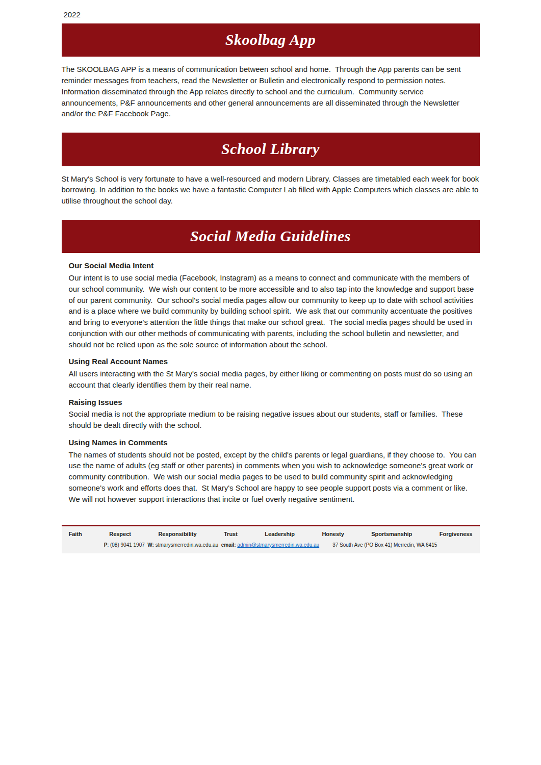2022
Skoolbag App
The SKOOLBAG APP is a means of communication between school and home. Through the App parents can be sent reminder messages from teachers, read the Newsletter or Bulletin and electronically respond to permission notes. Information disseminated through the App relates directly to school and the curriculum. Community service announcements, P&F announcements and other general announcements are all disseminated through the Newsletter and/or the P&F Facebook Page.
School Library
St Mary's School is very fortunate to have a well-resourced and modern Library. Classes are timetabled each week for book borrowing. In addition to the books we have a fantastic Computer Lab filled with Apple Computers which classes are able to utilise throughout the school day.
Social Media Guidelines
Our Social Media Intent
Our intent is to use social media (Facebook, Instagram) as a means to connect and communicate with the members of our school community. We wish our content to be more accessible and to also tap into the knowledge and support base of our parent community. Our school's social media pages allow our community to keep up to date with school activities and is a place where we build community by building school spirit. We ask that our community accentuate the positives and bring to everyone's attention the little things that make our school great. The social media pages should be used in conjunction with our other methods of communicating with parents, including the school bulletin and newsletter, and should not be relied upon as the sole source of information about the school.
Using Real Account Names
All users interacting with the St Mary's social media pages, by either liking or commenting on posts must do so using an account that clearly identifies them by their real name.
Raising Issues
Social media is not the appropriate medium to be raising negative issues about our students, staff or families. These should be dealt directly with the school.
Using Names in Comments
The names of students should not be posted, except by the child's parents or legal guardians, if they choose to. You can use the name of adults (eg staff or other parents) in comments when you wish to acknowledge someone's great work or community contribution. We wish our social media pages to be used to build community spirit and acknowledging someone's work and efforts does that. St Mary's School are happy to see people support posts via a comment or like. We will not however support interactions that incite or fuel overly negative sentiment.
Faith Respect Responsibility Trust Leadership Honesty Sportsmanship Forgiveness
P: (08) 9041 1907 W: stmarysmerredin.wa.edu.au email: admin@stmarysmerredin.wa.edu.au 37 South Ave (PO Box 41) Merredin, WA 6415